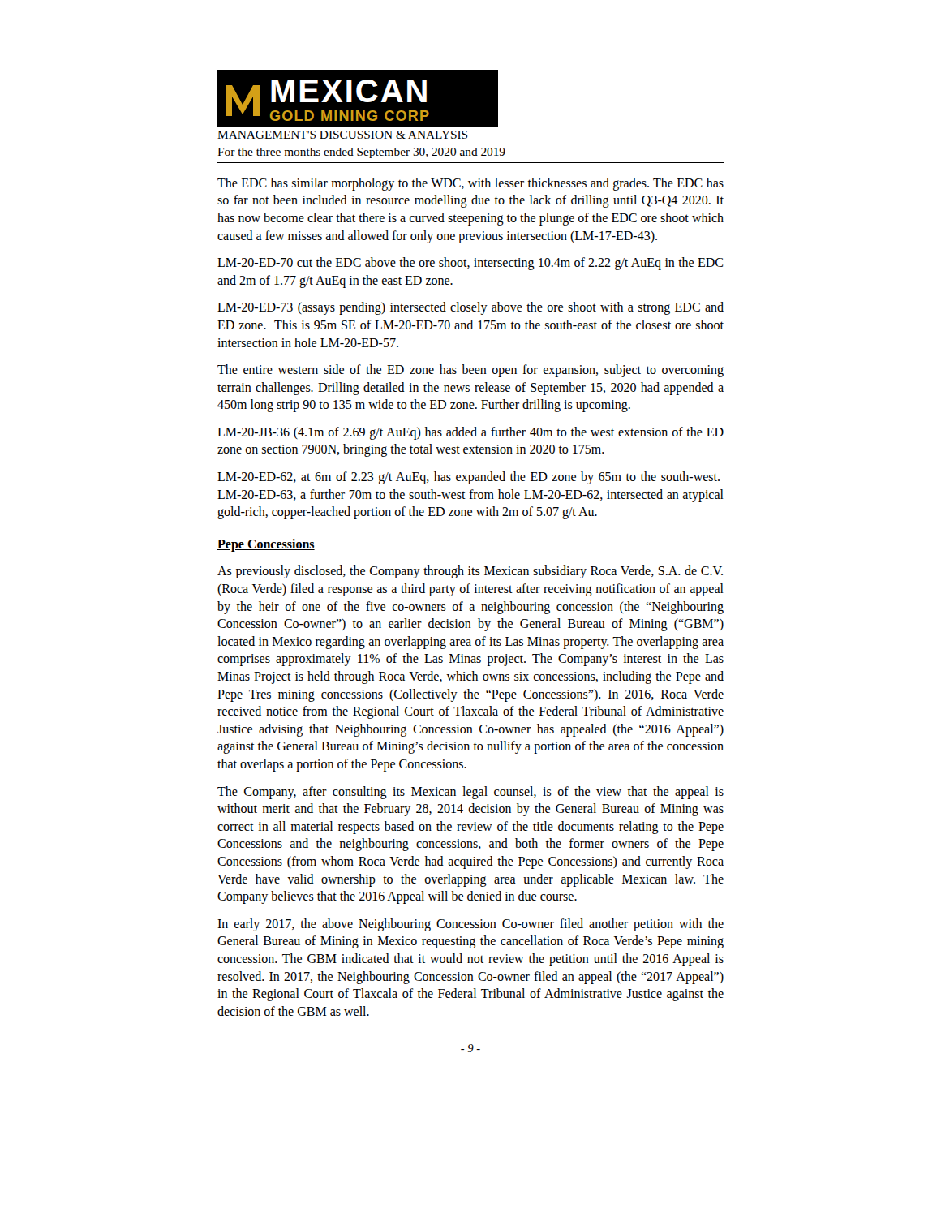MEXICAN GOLD MINING CORP
MANAGEMENT'S DISCUSSION & ANALYSIS
For the three months ended September 30, 2020 and 2019
The EDC has similar morphology to the WDC, with lesser thicknesses and grades. The EDC has so far not been included in resource modelling due to the lack of drilling until Q3-Q4 2020. It has now become clear that there is a curved steepening to the plunge of the EDC ore shoot which caused a few misses and allowed for only one previous intersection (LM-17-ED-43).
LM-20-ED-70 cut the EDC above the ore shoot, intersecting 10.4m of 2.22 g/t AuEq in the EDC and 2m of 1.77 g/t AuEq in the east ED zone.
LM-20-ED-73 (assays pending) intersected closely above the ore shoot with a strong EDC and ED zone. This is 95m SE of LM-20-ED-70 and 175m to the south-east of the closest ore shoot intersection in hole LM-20-ED-57.
The entire western side of the ED zone has been open for expansion, subject to overcoming terrain challenges. Drilling detailed in the news release of September 15, 2020 had appended a 450m long strip 90 to 135 m wide to the ED zone. Further drilling is upcoming.
LM-20-JB-36 (4.1m of 2.69 g/t AuEq) has added a further 40m to the west extension of the ED zone on section 7900N, bringing the total west extension in 2020 to 175m.
LM-20-ED-62, at 6m of 2.23 g/t AuEq, has expanded the ED zone by 65m to the south-west. LM-20-ED-63, a further 70m to the south-west from hole LM-20-ED-62, intersected an atypical gold-rich, copper-leached portion of the ED zone with 2m of 5.07 g/t Au.
Pepe Concessions
As previously disclosed, the Company through its Mexican subsidiary Roca Verde, S.A. de C.V. (Roca Verde) filed a response as a third party of interest after receiving notification of an appeal by the heir of one of the five co-owners of a neighbouring concession (the “Neighbouring Concession Co-owner”) to an earlier decision by the General Bureau of Mining (“GBM”) located in Mexico regarding an overlapping area of its Las Minas property. The overlapping area comprises approximately 11% of the Las Minas project. The Company’s interest in the Las Minas Project is held through Roca Verde, which owns six concessions, including the Pepe and Pepe Tres mining concessions (Collectively the “Pepe Concessions”). In 2016, Roca Verde received notice from the Regional Court of Tlaxcala of the Federal Tribunal of Administrative Justice advising that Neighbouring Concession Co-owner has appealed (the “2016 Appeal”) against the General Bureau of Mining’s decision to nullify a portion of the area of the concession that overlaps a portion of the Pepe Concessions.
The Company, after consulting its Mexican legal counsel, is of the view that the appeal is without merit and that the February 28, 2014 decision by the General Bureau of Mining was correct in all material respects based on the review of the title documents relating to the Pepe Concessions and the neighbouring concessions, and both the former owners of the Pepe Concessions (from whom Roca Verde had acquired the Pepe Concessions) and currently Roca Verde have valid ownership to the overlapping area under applicable Mexican law. The Company believes that the 2016 Appeal will be denied in due course.
In early 2017, the above Neighbouring Concession Co-owner filed another petition with the General Bureau of Mining in Mexico requesting the cancellation of Roca Verde’s Pepe mining concession. The GBM indicated that it would not review the petition until the 2016 Appeal is resolved. In 2017, the Neighbouring Concession Co-owner filed an appeal (the “2017 Appeal”) in the Regional Court of Tlaxcala of the Federal Tribunal of Administrative Justice against the decision of the GBM as well.
- 9 -